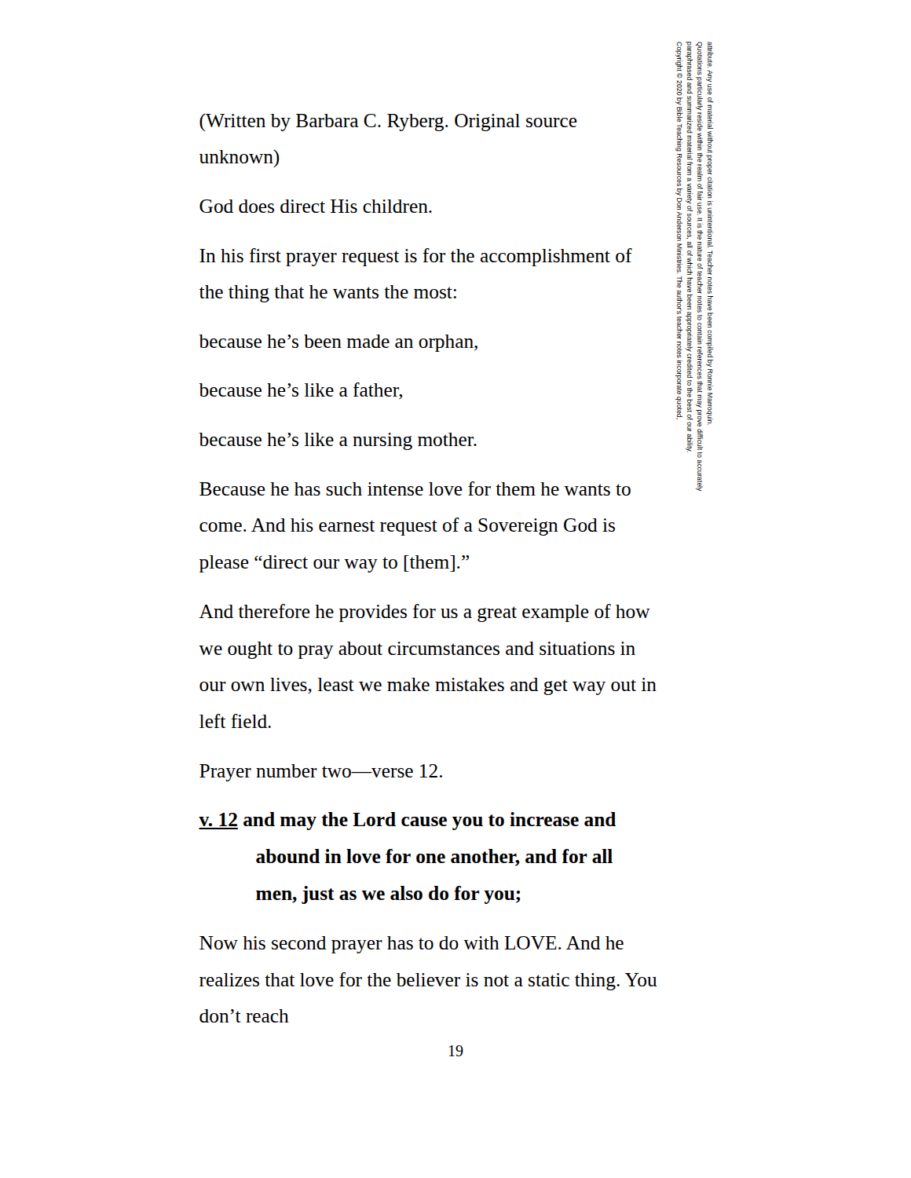Copyright © 2020 by Bible Teaching Resources by Don Anderson Ministries. The author's teacher notes incorporate quoted, paraphrased and summarized material from a variety of sources, all of which have been appropriately credited to the best of our ability. Quotations particularly reside within the realm of fair use. It is the nature of teacher notes to contain references that may prove difficult to accurately attribute. Any use of material without proper citation is unintentional. Teacher notes have been compiled by Ronnie Marroquin.
(Written by Barbara C. Ryberg. Original source unknown)
God does direct His children.
In his first prayer request is for the accomplishment of the thing that he wants the most:
because he’s been made an orphan,
because he’s like a father,
because he’s like a nursing mother.
Because he has such intense love for them he wants to come. And his earnest request of a Sovereign God is please “direct our way to [them].”
And therefore he provides for us a great example of how we ought to pray about circumstances and situations in our own lives, least we make mistakes and get way out in left field.
Prayer number two—verse 12.
v. 12 and may the Lord cause you to increase and abound in love for one another, and for all men, just as we also do for you;
Now his second prayer has to do with LOVE. And he realizes that love for the believer is not a static thing. You don’t reach
19